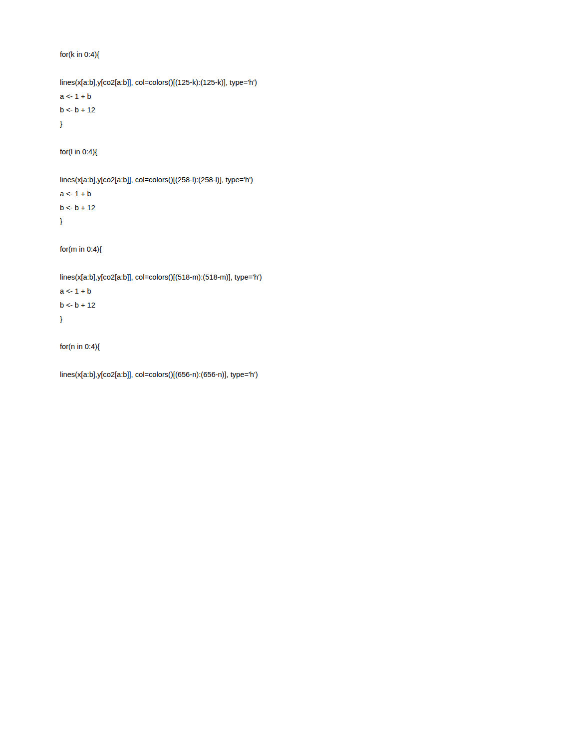for(k in 0:4){
lines(x[a:b],y[co2[a:b]], col=colors()[(125-k):(125-k)], type='h')
a <- 1 + b
b <- b + 12
}
for(l in 0:4){
lines(x[a:b],y[co2[a:b]], col=colors()[(258-l):(258-l)], type='h')
a <- 1 + b
b <- b + 12
}
for(m in 0:4){
lines(x[a:b],y[co2[a:b]], col=colors()[(518-m):(518-m)], type='h')
a <- 1 + b
b <- b + 12
}
for(n in 0:4){
lines(x[a:b],y[co2[a:b]], col=colors()[(656-n):(656-n)], type='h')